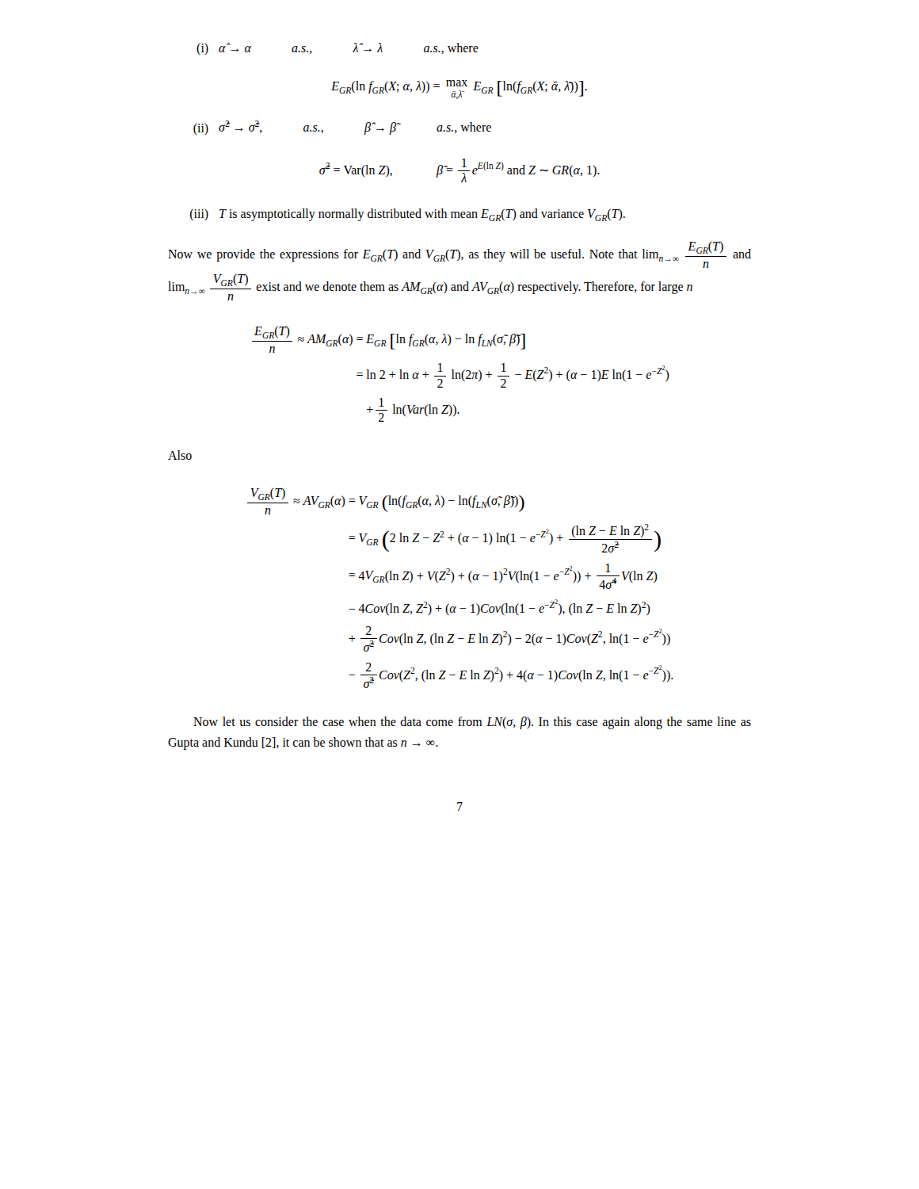(i)
α̂ → α a.s., λ̂ → λ a.s., where
EGR(ln fGR(X; α, λ)) = max ᾱ,λ̄ EGR [ln(fGR(X; ᾱ, λ̄))].
(ii)
σ̂2 → σ̃2, a.s., β̂ → β̃ a.s., where
σ̃2 = Var(ln Z), β̃ = 1 λ eE(ln Z) and Z ∼ GR(α, 1).
(iii)
T is asymptotically normally distributed with mean EGR(T) and variance VGR(T).
Now we provide the expressions for EGR(T) and VGR(T), as they will be useful. Note that limn→∞ EGR(T) n and limn→∞ VGR(T) n exist and we denote them as AMGR(α) and AVGR(α) respectively. Therefore, for large n
| E GR ( T ) n | ≈ | AM GR ( α ) | = | E GR [ ln f GR ( α , λ ) − ln f LN ( σ̃ , β̃ ) ] |
| | | | = | ln 2 + ln α + 1 2 ln(2 π ) + 1 2 − E ( Z 2 ) + ( α − 1) E ln(1 − e − Z 2 ) |
| | | | | + 1 2 ln( Var (ln Z )). |
Also
| V GR ( T ) n | ≈ | AV GR ( α ) | = | V GR ( ln( f GR ( α , λ ) − ln( f LN ( σ̃ , β̃ )) ) |
| | | | = | V GR ( 2 ln Z − Z 2 + ( α − 1) ln(1 − e − Z 2 ) + (ln Z − E ln Z ) 2 2 σ̃ 2 ) |
| | | | = | 4 V GR (ln Z ) + V ( Z 2 ) + ( α − 1) 2 V (ln(1 − e − Z 2 )) + 1 4 σ̃ 4 V (ln Z ) |
| | | | − | 4 Cov (ln Z , Z 2 ) + ( α − 1) Cov (ln(1 − e − Z 2 ), (ln Z − E ln Z ) 2 ) |
| | | | + | 2 σ̃ 2 Cov (ln Z , (ln Z − E ln Z ) 2 ) − 2( α − 1) Cov ( Z 2 , ln(1 − e − Z 2 )) |
| | | | − | 2 σ̃ 2 Cov ( Z 2 , (ln Z − E ln Z ) 2 ) + 4( α − 1) Cov (ln Z , ln(1 − e − Z 2 )). |
Now let us consider the case when the data come from LN(σ, β). In this case again along the same line as Gupta and Kundu [2], it can be shown that as n → ∞.
7